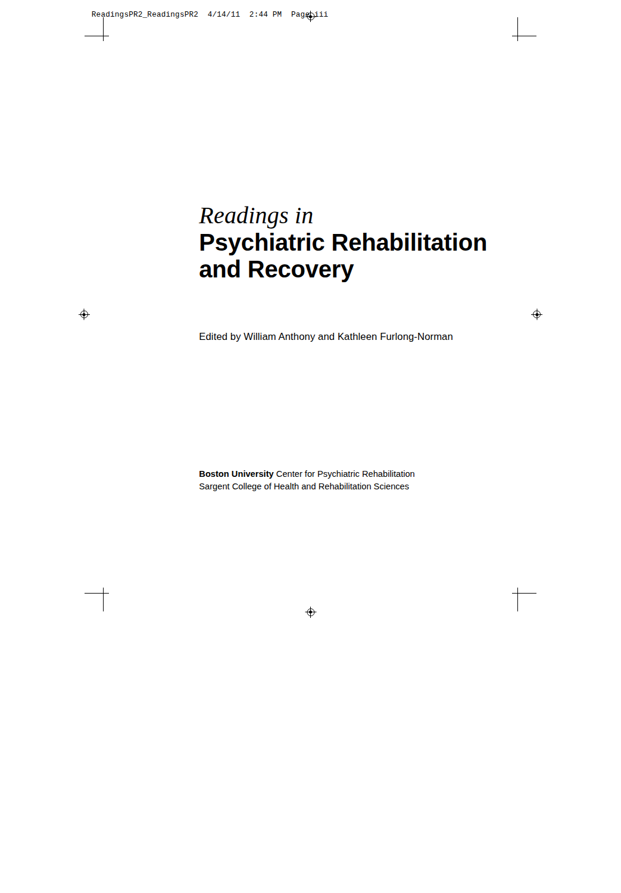ReadingsPR2_ReadingsPR2 4/14/11 2:44 PM Page iii
Readings in
Psychiatric Rehabilitation
and Recovery
Edited by William Anthony and Kathleen Furlong-Norman
Boston University Center for Psychiatric Rehabilitation
Sargent College of Health and Rehabilitation Sciences